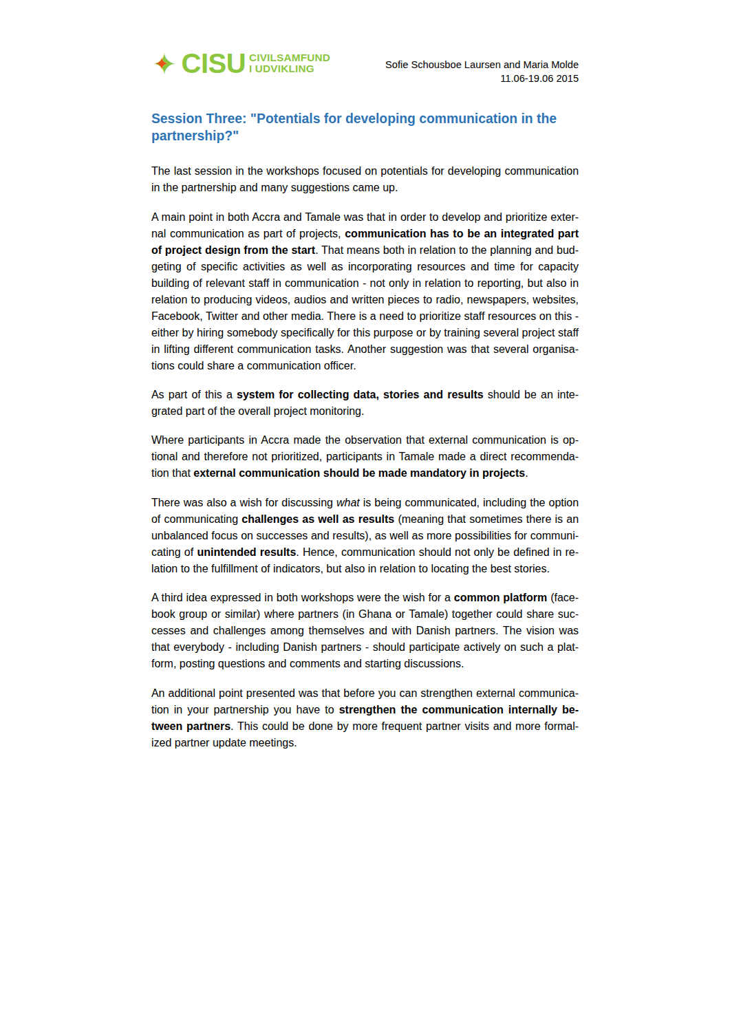✦✦ CISU Civilsamfund i Udvikling
Sofie Schousboe Laursen and Maria Molde
11.06-19.06 2015
Session Three: "Potentials for developing communication in the partnership?"
The last session in the workshops focused on potentials for developing communication in the partnership and many suggestions came up.
A main point in both Accra and Tamale was that in order to develop and prioritize external communication as part of projects, communication has to be an integrated part of project design from the start. That means both in relation to the planning and budgeting of specific activities as well as incorporating resources and time for capacity building of relevant staff in communication - not only in relation to reporting, but also in relation to producing videos, audios and written pieces to radio, newspapers, websites, Facebook, Twitter and other media. There is a need to prioritize staff resources on this - either by hiring somebody specifically for this purpose or by training several project staff in lifting different communication tasks. Another suggestion was that several organisations could share a communication officer.
As part of this a system for collecting data, stories and results should be an integrated part of the overall project monitoring.
Where participants in Accra made the observation that external communication is optional and therefore not prioritized, participants in Tamale made a direct recommendation that external communication should be made mandatory in projects.
There was also a wish for discussing what is being communicated, including the option of communicating challenges as well as results (meaning that sometimes there is an unbalanced focus on successes and results), as well as more possibilities for communicating of unintended results. Hence, communication should not only be defined in relation to the fulfillment of indicators, but also in relation to locating the best stories.
A third idea expressed in both workshops were the wish for a common platform (facebook group or similar) where partners (in Ghana or Tamale) together could share successes and challenges among themselves and with Danish partners. The vision was that everybody - including Danish partners - should participate actively on such a platform, posting questions and comments and starting discussions.
An additional point presented was that before you can strengthen external communication in your partnership you have to strengthen the communication internally between partners. This could be done by more frequent partner visits and more formalized partner update meetings.